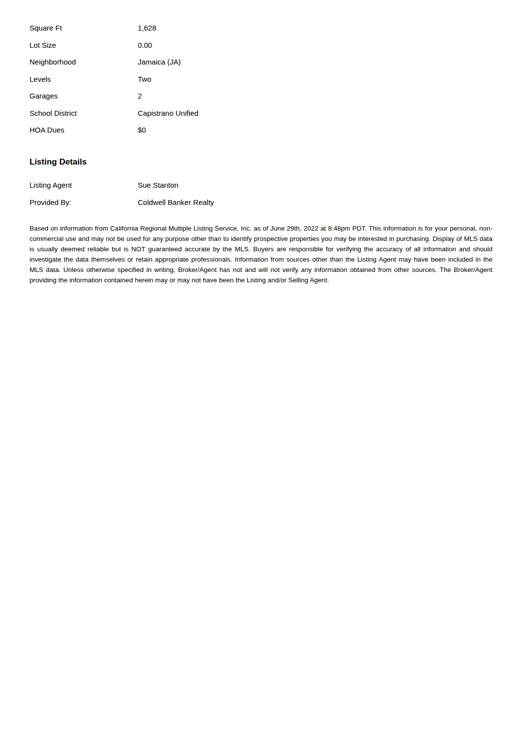| Square Ft | 1,628 |
| Lot Size | 0.00 |
| Neighborhood | Jamaica (JA) |
| Levels | Two |
| Garages | 2 |
| School District | Capistrano Unified |
| HOA Dues | $0 |
Listing Details
| Listing Agent | Sue Stanton |
| Provided By: | Coldwell Banker Realty |
Based on information from California Regional Multiple Listing Service, Inc. as of June 29th, 2022 at 8:48pm PDT. This information is for your personal, non-commercial use and may not be used for any purpose other than to identify prospective properties you may be interested in purchasing. Display of MLS data is usually deemed reliable but is NOT guaranteed accurate by the MLS. Buyers are responsible for verifying the accuracy of all information and should investigate the data themselves or retain appropriate professionals. Information from sources other than the Listing Agent may have been included in the MLS data. Unless otherwise specified in writing, Broker/Agent has not and will not verify any information obtained from other sources. The Broker/Agent providing the information contained herein may or may not have been the Listing and/or Selling Agent.